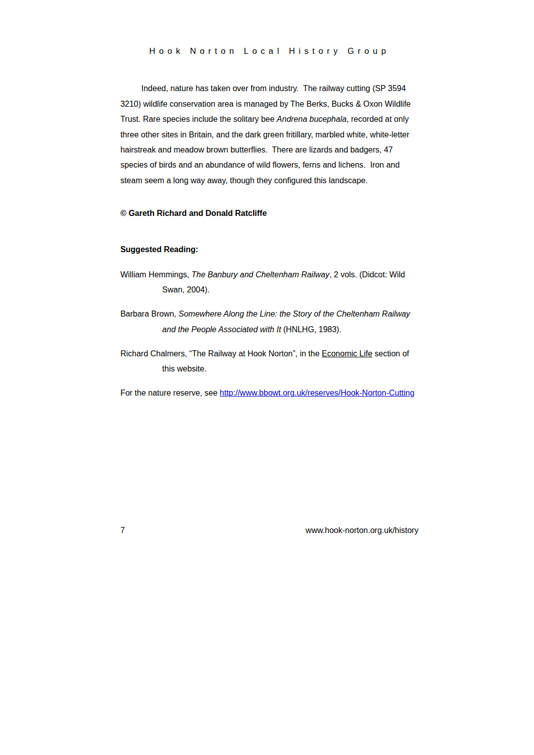Hook Norton Local History Group
Indeed, nature has taken over from industry. The railway cutting (SP 3594 3210) wildlife conservation area is managed by The Berks, Bucks & Oxon Wildlife Trust. Rare species include the solitary bee Andrena bucephala, recorded at only three other sites in Britain, and the dark green fritillary, marbled white, white-letter hairstreak and meadow brown butterflies. There are lizards and badgers, 47 species of birds and an abundance of wild flowers, ferns and lichens. Iron and steam seem a long way away, though they configured this landscape.
© Gareth Richard and Donald Ratcliffe
Suggested Reading:
William Hemmings, The Banbury and Cheltenham Railway, 2 vols. (Didcot: WildSwan, 2004).
Barbara Brown, Somewhere Along the Line: the Story of the Cheltenham Railway and the People Associated with It (HNLHG, 1983).
Richard Chalmers, “The Railway at Hook Norton”, in the Economic Life section ofthis website.
For the nature reserve, see http://www.bbowt.org.uk/reserves/Hook-Norton-Cutting
7 www.hook-norton.org.uk/history